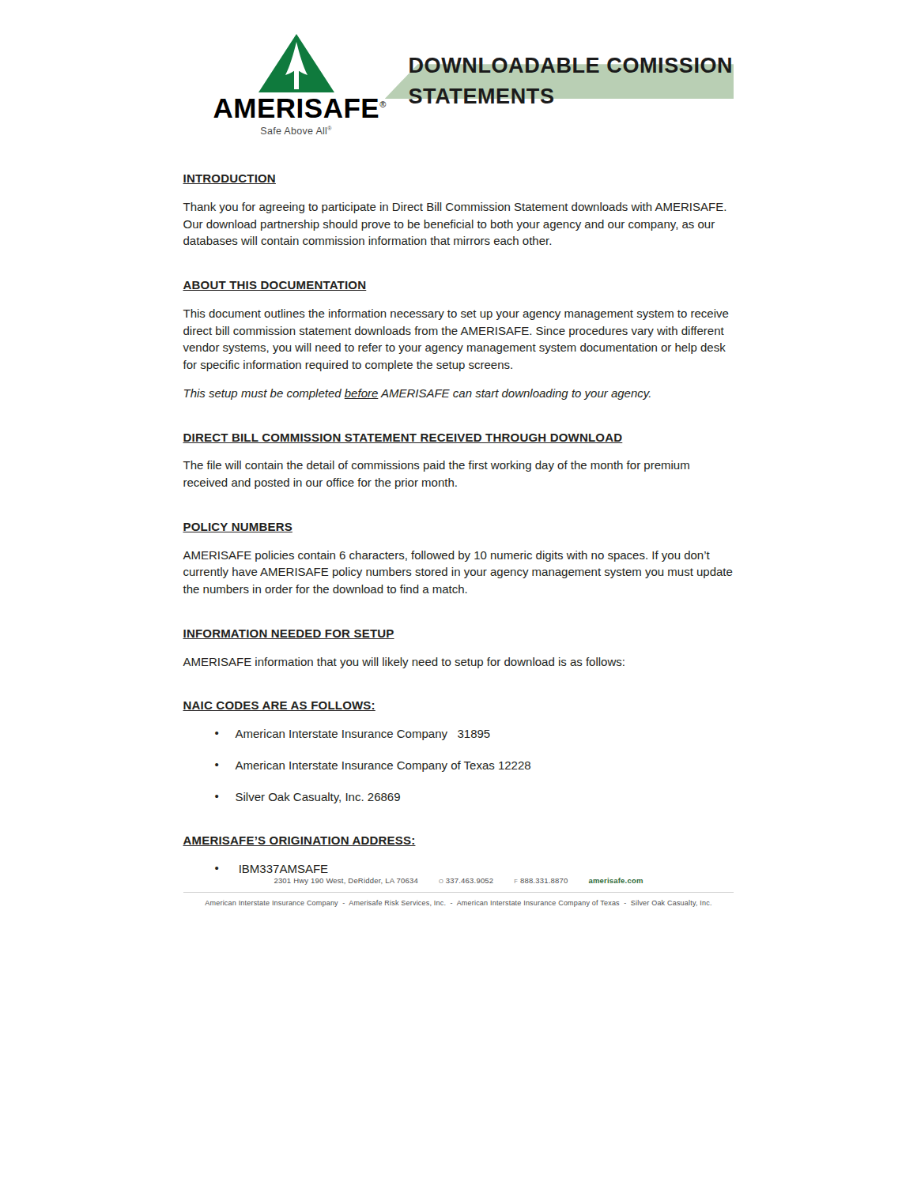AMERISAFE®
Safe Above All®
Downloadable Comission Statements
Introduction
Thank you for agreeing to participate in Direct Bill Commission Statement downloads with AMERISAFE. Our download partnership should prove to be beneficial to both your agency and our company, as our databases will contain commission information that mirrors each other.
About This Documentation
This document outlines the information necessary to set up your agency management system to receive direct bill commission statement downloads from the AMERISAFE. Since procedures vary with different vendor systems, you will need to refer to your agency management system documentation or help desk for specific information required to complete the setup screens.
This setup must be completed before AMERISAFE can start downloading to your agency.
Direct Bill Commission Statement Received Through Download
The file will contain the detail of commissions paid the first working day of the month for premium received and posted in our office for the prior month.
Policy Numbers
AMERISAFE policies contain 6 characters, followed by 10 numeric digits with no spaces. If you don’t currently have AMERISAFE policy numbers stored in your agency management system you must update the numbers in order for the download to find a match.
Information Needed For Setup
AMERISAFE information that you will likely need to setup for download is as follows:
NAIC Codes Are As Follows:
American Interstate Insurance Company 31895
American Interstate Insurance Company of Texas 12228
Silver Oak Casualty, Inc. 26869
AMERISAFE’s Origination Address:
IBM337AMSAFE
2301 Hwy 190 West, DeRidder, LA 70634 O337.463.9052 F888.331.8870 amerisafe.com
American Interstate Insurance Company - Amerisafe Risk Services, Inc. - American Interstate Insurance Company of Texas - Silver Oak Casualty, Inc.